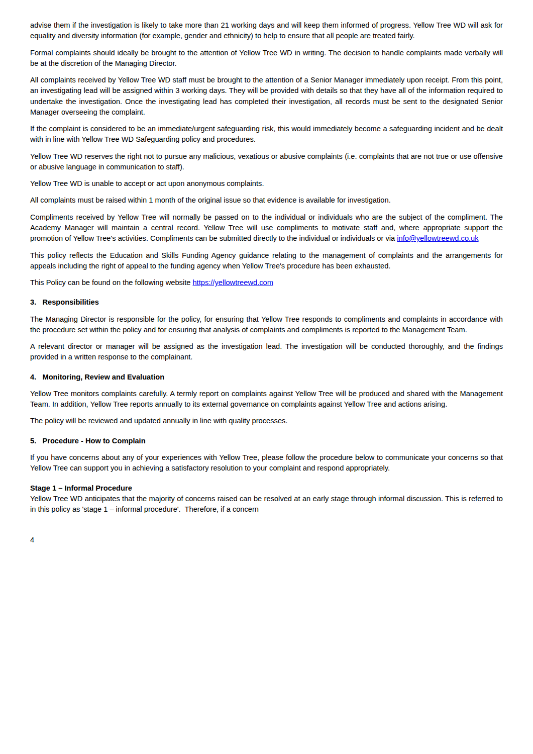advise them if the investigation is likely to take more than 21 working days and will keep them informed of progress. Yellow Tree WD will ask for equality and diversity information (for example, gender and ethnicity) to help to ensure that all people are treated fairly.
Formal complaints should ideally be brought to the attention of Yellow Tree WD in writing. The decision to handle complaints made verbally will be at the discretion of the Managing Director.
All complaints received by Yellow Tree WD staff must be brought to the attention of a Senior Manager immediately upon receipt. From this point, an investigating lead will be assigned within 3 working days. They will be provided with details so that they have all of the information required to undertake the investigation. Once the investigating lead has completed their investigation, all records must be sent to the designated Senior Manager overseeing the complaint.
If the complaint is considered to be an immediate/urgent safeguarding risk, this would immediately become a safeguarding incident and be dealt with in line with Yellow Tree WD Safeguarding policy and procedures.
Yellow Tree WD reserves the right not to pursue any malicious, vexatious or abusive complaints (i.e. complaints that are not true or use offensive or abusive language in communication to staff).
Yellow Tree WD is unable to accept or act upon anonymous complaints.
All complaints must be raised within 1 month of the original issue so that evidence is available for investigation.
Compliments received by Yellow Tree will normally be passed on to the individual or individuals who are the subject of the compliment. The Academy Manager will maintain a central record. Yellow Tree will use compliments to motivate staff and, where appropriate support the promotion of Yellow Tree's activities. Compliments can be submitted directly to the individual or individuals or via info@yellowtreewd.co.uk
This policy reflects the Education and Skills Funding Agency guidance relating to the management of complaints and the arrangements for appeals including the right of appeal to the funding agency when Yellow Tree's procedure has been exhausted.
This Policy can be found on the following website https://yellowtreewd.com
3. Responsibilities
The Managing Director is responsible for the policy, for ensuring that Yellow Tree responds to compliments and complaints in accordance with the procedure set within the policy and for ensuring that analysis of complaints and compliments is reported to the Management Team.
A relevant director or manager will be assigned as the investigation lead. The investigation will be conducted thoroughly, and the findings provided in a written response to the complainant.
4. Monitoring, Review and Evaluation
Yellow Tree monitors complaints carefully. A termly report on complaints against Yellow Tree will be produced and shared with the Management Team. In addition, Yellow Tree reports annually to its external governance on complaints against Yellow Tree and actions arising.
The policy will be reviewed and updated annually in line with quality processes.
5. Procedure - How to Complain
If you have concerns about any of your experiences with Yellow Tree, please follow the procedure below to communicate your concerns so that Yellow Tree can support you in achieving a satisfactory resolution to your complaint and respond appropriately.
Stage 1 – Informal Procedure
Yellow Tree WD anticipates that the majority of concerns raised can be resolved at an early stage through informal discussion. This is referred to in this policy as 'stage 1 – informal procedure'. Therefore, if a concern
4